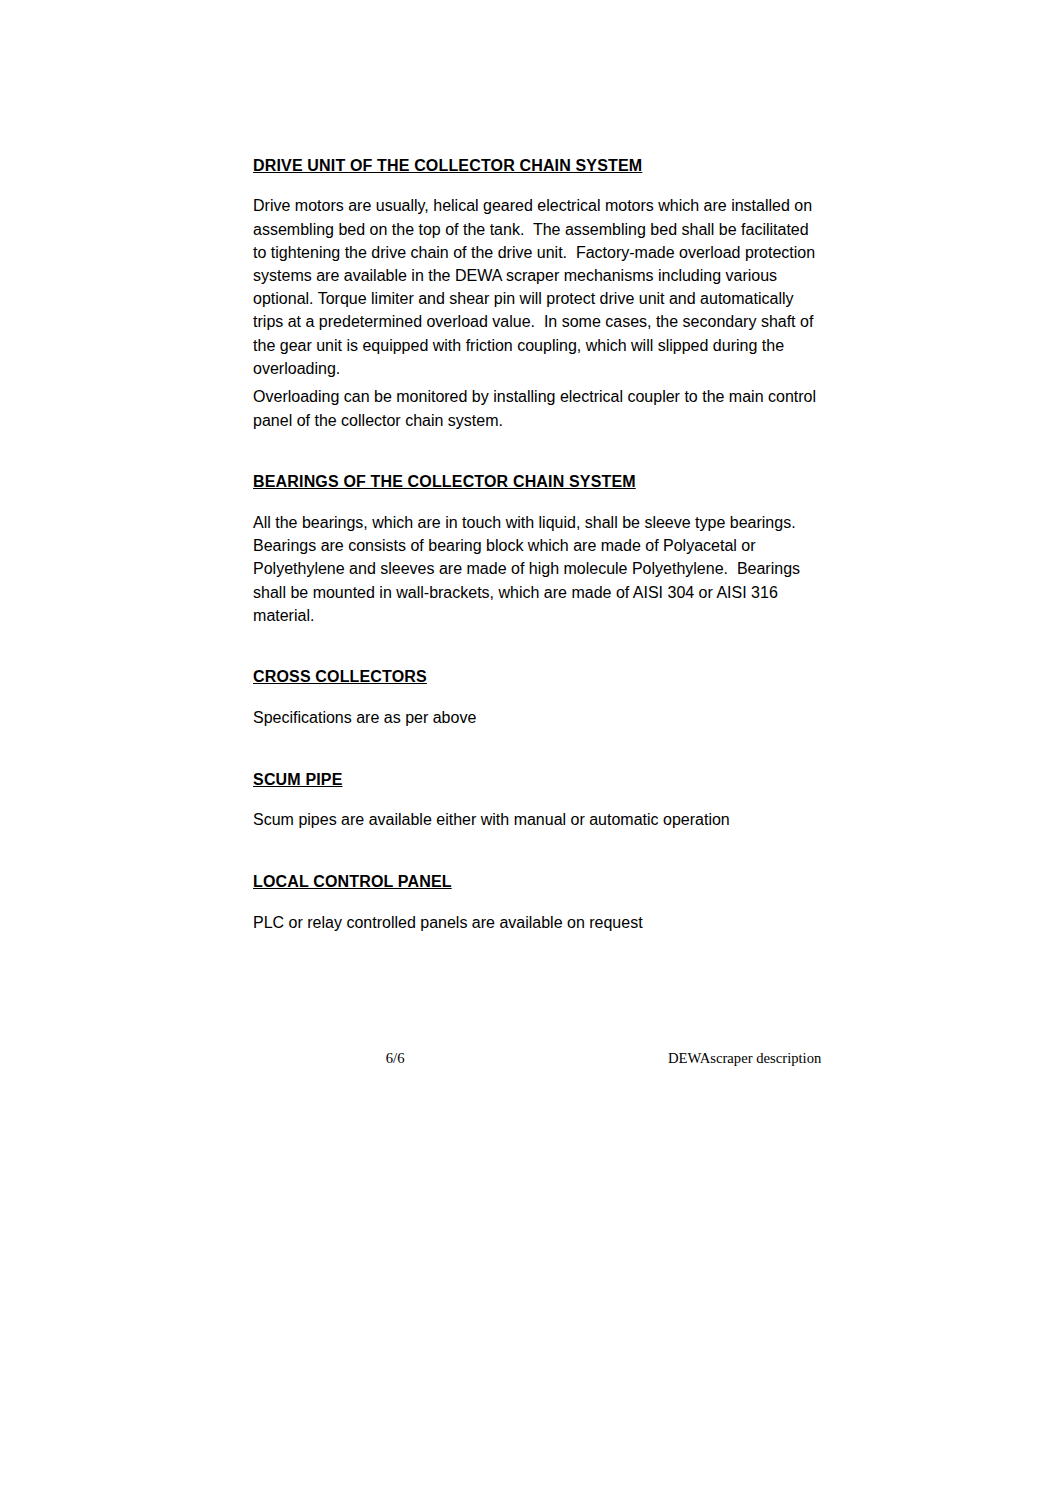DRIVE UNIT OF THE COLLECTOR CHAIN SYSTEM
Drive motors are usually, helical geared electrical motors which are installed on assembling bed on the top of the tank. The assembling bed shall be facilitated to tightening the drive chain of the drive unit. Factory-made overload protection systems are available in the DEWA scraper mechanisms including various optional. Torque limiter and shear pin will protect drive unit and automatically trips at a predetermined overload value. In some cases, the secondary shaft of the gear unit is equipped with friction coupling, which will slipped during the overloading.
Overloading can be monitored by installing electrical coupler to the main control panel of the collector chain system.
BEARINGS OF THE COLLECTOR CHAIN SYSTEM
All the bearings, which are in touch with liquid, shall be sleeve type bearings. Bearings are consists of bearing block which are made of Polyacetal or Polyethylene and sleeves are made of high molecule Polyethylene. Bearings shall be mounted in wall-brackets, which are made of AISI 304 or AISI 316 material.
CROSS COLLECTORS
Specifications are as per above
SCUM PIPE
Scum pipes are available either with manual or automatic operation
LOCAL CONTROL PANEL
PLC or relay controlled panels are available on request
6/6 DEWAscraper description